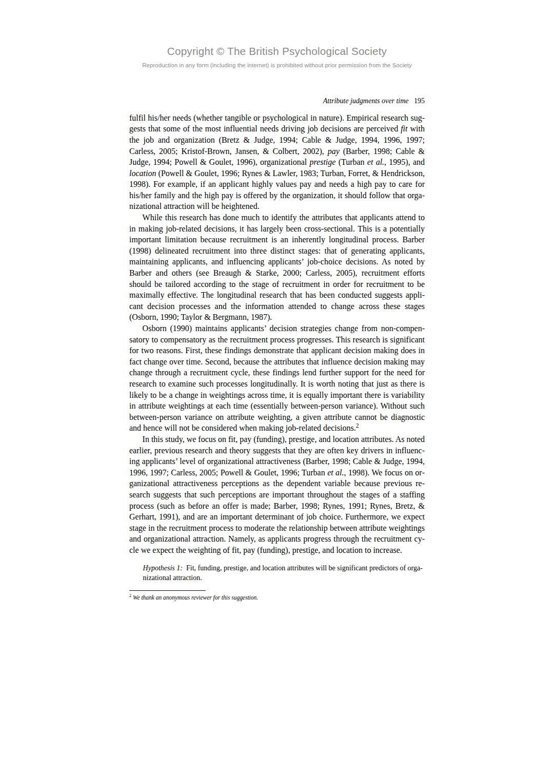Copyright © The British Psychological Society
Reproduction in any form (including the internet) is prohibited without prior permission from the Society
Attribute judgments over time 195
fulfil his/her needs (whether tangible or psychological in nature). Empirical research suggests that some of the most influential needs driving job decisions are perceived fit with the job and organization (Bretz & Judge, 1994; Cable & Judge, 1994, 1996, 1997; Carless, 2005; Kristof-Brown, Jansen, & Colbert, 2002), pay (Barber, 1998; Cable & Judge, 1994; Powell & Goulet, 1996), organizational prestige (Turban et al., 1995), and location (Powell & Goulet, 1996; Rynes & Lawler, 1983; Turban, Forret, & Hendrickson, 1998). For example, if an applicant highly values pay and needs a high pay to care for his/her family and the high pay is offered by the organization, it should follow that organizational attraction will be heightened.
While this research has done much to identify the attributes that applicants attend to in making job-related decisions, it has largely been cross-sectional. This is a potentially important limitation because recruitment is an inherently longitudinal process. Barber (1998) delineated recruitment into three distinct stages: that of generating applicants, maintaining applicants, and influencing applicants’ job-choice decisions. As noted by Barber and others (see Breaugh & Starke, 2000; Carless, 2005), recruitment efforts should be tailored according to the stage of recruitment in order for recruitment to be maximally effective. The longitudinal research that has been conducted suggests applicant decision processes and the information attended to change across these stages (Osborn, 1990; Taylor & Bergmann, 1987).
Osborn (1990) maintains applicants’ decision strategies change from non-compensatory to compensatory as the recruitment process progresses. This research is significant for two reasons. First, these findings demonstrate that applicant decision making does in fact change over time. Second, because the attributes that influence decision making may change through a recruitment cycle, these findings lend further support for the need for research to examine such processes longitudinally. It is worth noting that just as there is likely to be a change in weightings across time, it is equally important there is variability in attribute weightings at each time (essentially between-person variance). Without such between-person variance on attribute weighting, a given attribute cannot be diagnostic and hence will not be considered when making job-related decisions.2
In this study, we focus on fit, pay (funding), prestige, and location attributes. As noted earlier, previous research and theory suggests that they are often key drivers in influencing applicants’ level of organizational attractiveness (Barber, 1998; Cable & Judge, 1994, 1996, 1997; Carless, 2005; Powell & Goulet, 1996; Turban et al., 1998). We focus on organizational attractiveness perceptions as the dependent variable because previous research suggests that such perceptions are important throughout the stages of a staffing process (such as before an offer is made; Barber, 1998; Rynes, 1991; Rynes, Bretz, & Gerhart, 1991), and are an important determinant of job choice. Furthermore, we expect stage in the recruitment process to moderate the relationship between attribute weightings and organizational attraction. Namely, as applicants progress through the recruitment cycle we expect the weighting of fit, pay (funding), prestige, and location to increase.
Hypothesis 1: Fit, funding, prestige, and location attributes will be significant predictors of organizational attraction.
2 We thank an anonymous reviewer for this suggestion.